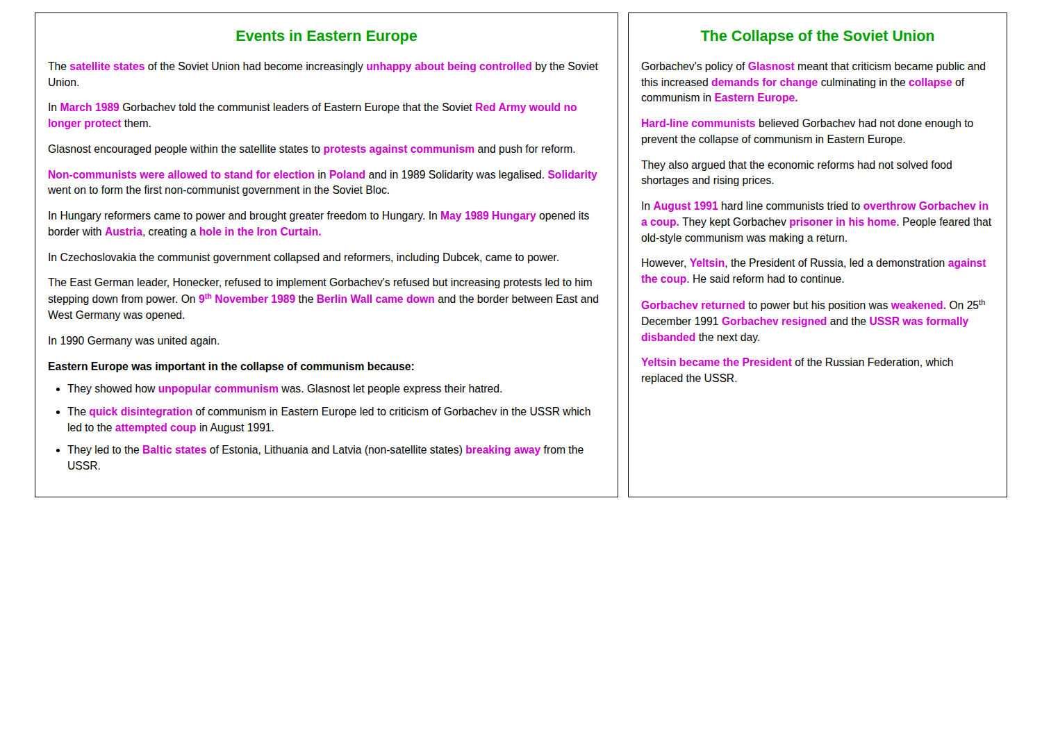Events in Eastern Europe
The satellite states of the Soviet Union had become increasingly unhappy about being controlled by the Soviet Union.
In March 1989 Gorbachev told the communist leaders of Eastern Europe that the Soviet Red Army would no longer protect them.
Glasnost encouraged people within the satellite states to protests against communism and push for reform.
Non-communists were allowed to stand for election in Poland and in 1989 Solidarity was legalised. Solidarity went on to form the first non-communist government in the Soviet Bloc.
In Hungary reformers came to power and brought greater freedom to Hungary. In May 1989 Hungary opened its border with Austria, creating a hole in the Iron Curtain.
In Czechoslovakia the communist government collapsed and reformers, including Dubcek, came to power.
The East German leader, Honecker, refused to implement Gorbachev's refused but increasing protests led to him stepping down from power. On 9th November 1989 the Berlin Wall came down and the border between East and West Germany was opened.
In 1990 Germany was united again.
Eastern Europe was important in the collapse of communism because:
They showed how unpopular communism was. Glasnost let people express their hatred.
The quick disintegration of communism in Eastern Europe led to criticism of Gorbachev in the USSR which led to the attempted coup in August 1991.
They led to the Baltic states of Estonia, Lithuania and Latvia (non-satellite states) breaking away from the USSR.
The Collapse of the Soviet Union
Gorbachev's policy of Glasnost meant that criticism became public and this increased demands for change culminating in the collapse of communism in Eastern Europe.
Hard-line communists believed Gorbachev had not done enough to prevent the collapse of communism in Eastern Europe.
They also argued that the economic reforms had not solved food shortages and rising prices.
In August 1991 hard line communists tried to overthrow Gorbachev in a coup. They kept Gorbachev prisoner in his home. People feared that old-style communism was making a return.
However, Yeltsin, the President of Russia, led a demonstration against the coup. He said reform had to continue.
Gorbachev returned to power but his position was weakened. On 25th December 1991 Gorbachev resigned and the USSR was formally disbanded the next day.
Yeltsin became the President of the Russian Federation, which replaced the USSR.